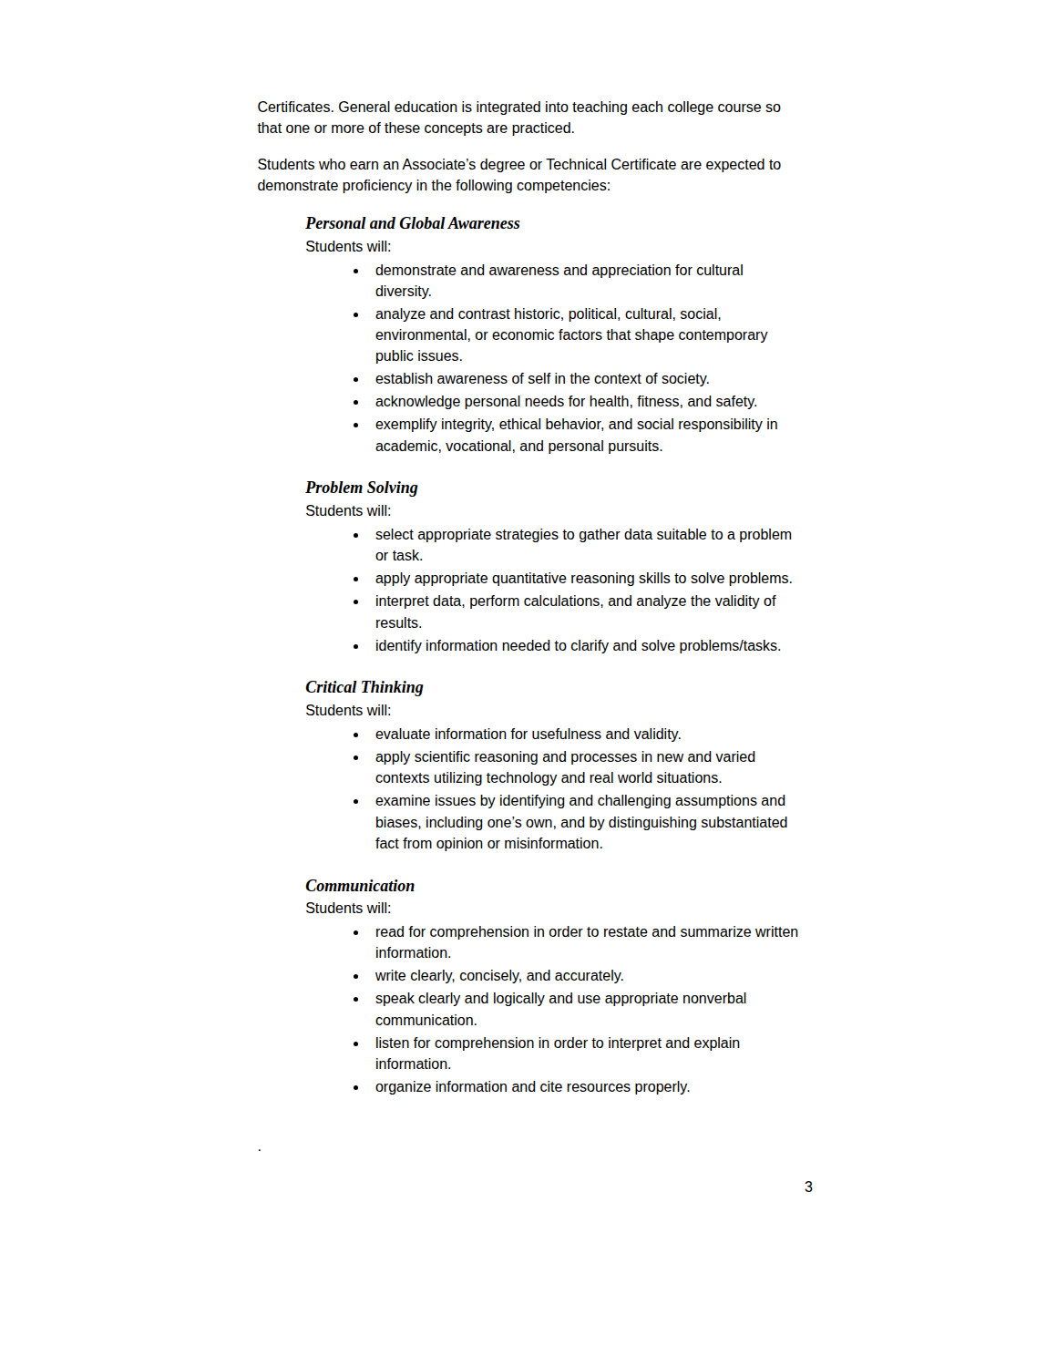Certificates. General education is integrated into teaching each college course so that one or more of these concepts are practiced.
Students who earn an Associate’s degree or Technical Certificate are expected to demonstrate proficiency in the following competencies:
Personal and Global Awareness
Students will:
demonstrate and awareness and appreciation for cultural diversity.
analyze and contrast historic, political, cultural, social, environmental, or economic factors that shape contemporary public issues.
establish awareness of self in the context of society.
acknowledge personal needs for health, fitness, and safety.
exemplify integrity, ethical behavior, and social responsibility in academic, vocational, and personal pursuits.
Problem Solving
Students will:
select appropriate strategies to gather data suitable to a problem or task.
apply appropriate quantitative reasoning skills to solve problems.
interpret data, perform calculations, and analyze the validity of results.
identify information needed to clarify and solve problems/tasks.
Critical Thinking
Students will:
evaluate information for usefulness and validity.
apply scientific reasoning and processes in new and varied contexts utilizing technology and real world situations.
examine issues by identifying and challenging assumptions and biases, including one’s own, and by distinguishing substantiated fact from opinion or misinformation.
Communication
Students will:
read for comprehension in order to restate and summarize written information.
write clearly, concisely, and accurately.
speak clearly and logically and use appropriate nonverbal communication.
listen for comprehension in order to interpret and explain information.
organize information and cite resources properly.
.
3